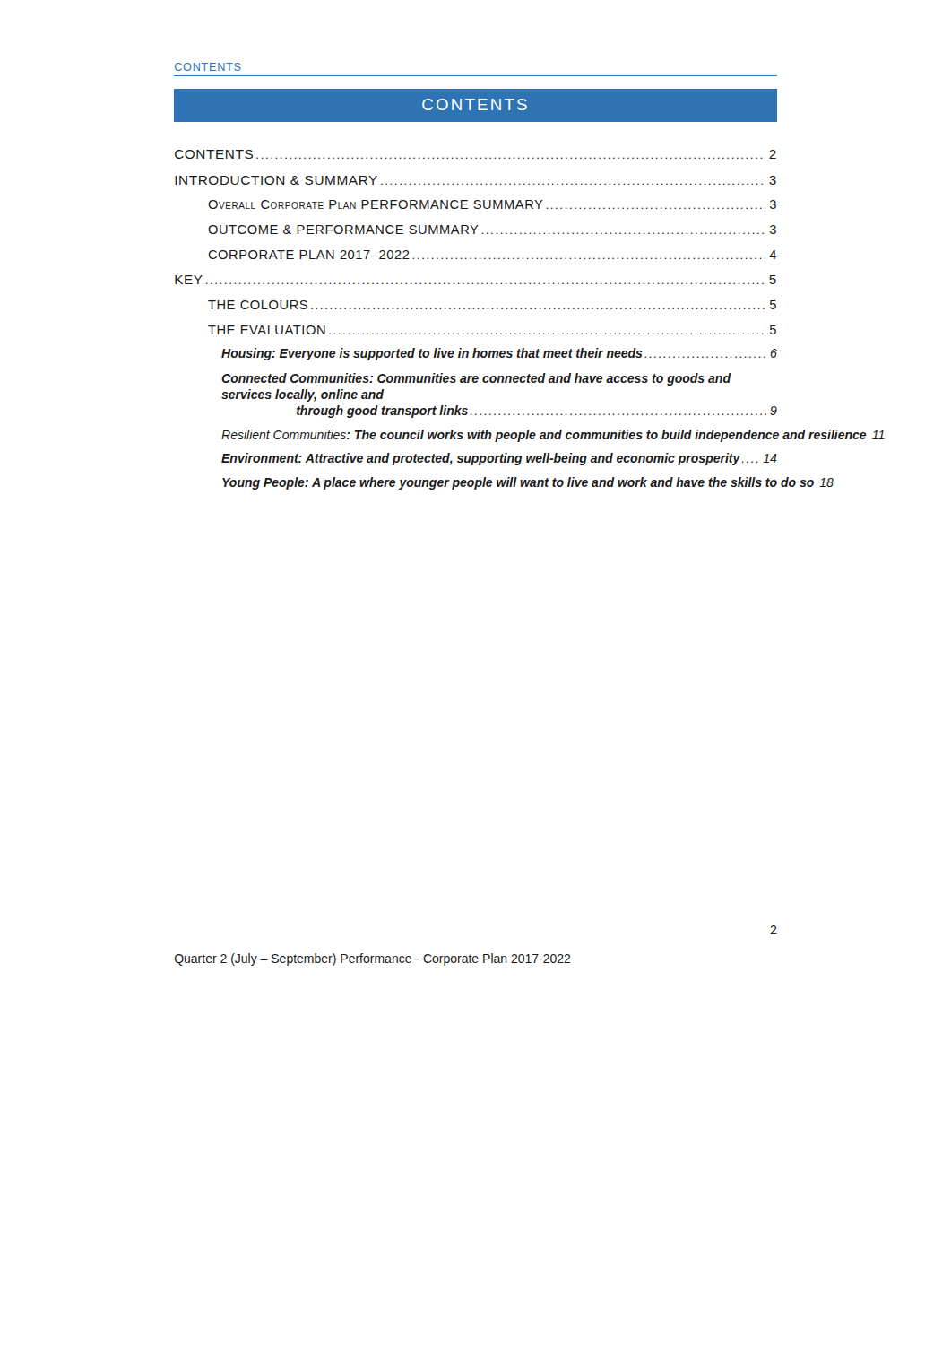CONTENTS
CONTENTS
CONTENTS .................................................................................................................................................................................. 2
INTRODUCTION & SUMMARY ................................................................................................................................................. 3
Overall Corporate Plan PERFORMANCE SUMMARY ....................................................................................... 3
OUTCOME & PERFORMANCE SUMMARY ......................................................................................................... 3
CORPORATE PLAN 2017–2022 ..................................................................................................................... 4
KEY ................................................................................................................................................................................................. 5
THE COLOURS ............................................................................................................................................. 5
THE EVALUATION ....................................................................................................................................... 5
Housing: Everyone is supported to live in homes that meet their needs ............................................................................. 6
Connected Communities: Communities are connected and have access to goods and services locally, online and through good transport links ......................................................................................................................................... 9
Resilient Communities: The council works with people and communities to build independence and resilience ....... 11
Environment: Attractive and protected, supporting well-being and economic prosperity ................................................ 14
Young People: A place where younger people will want to live and work and have the skills to do so ........................ 18
2
Quarter 2 (July – September) Performance - Corporate Plan 2017-2022